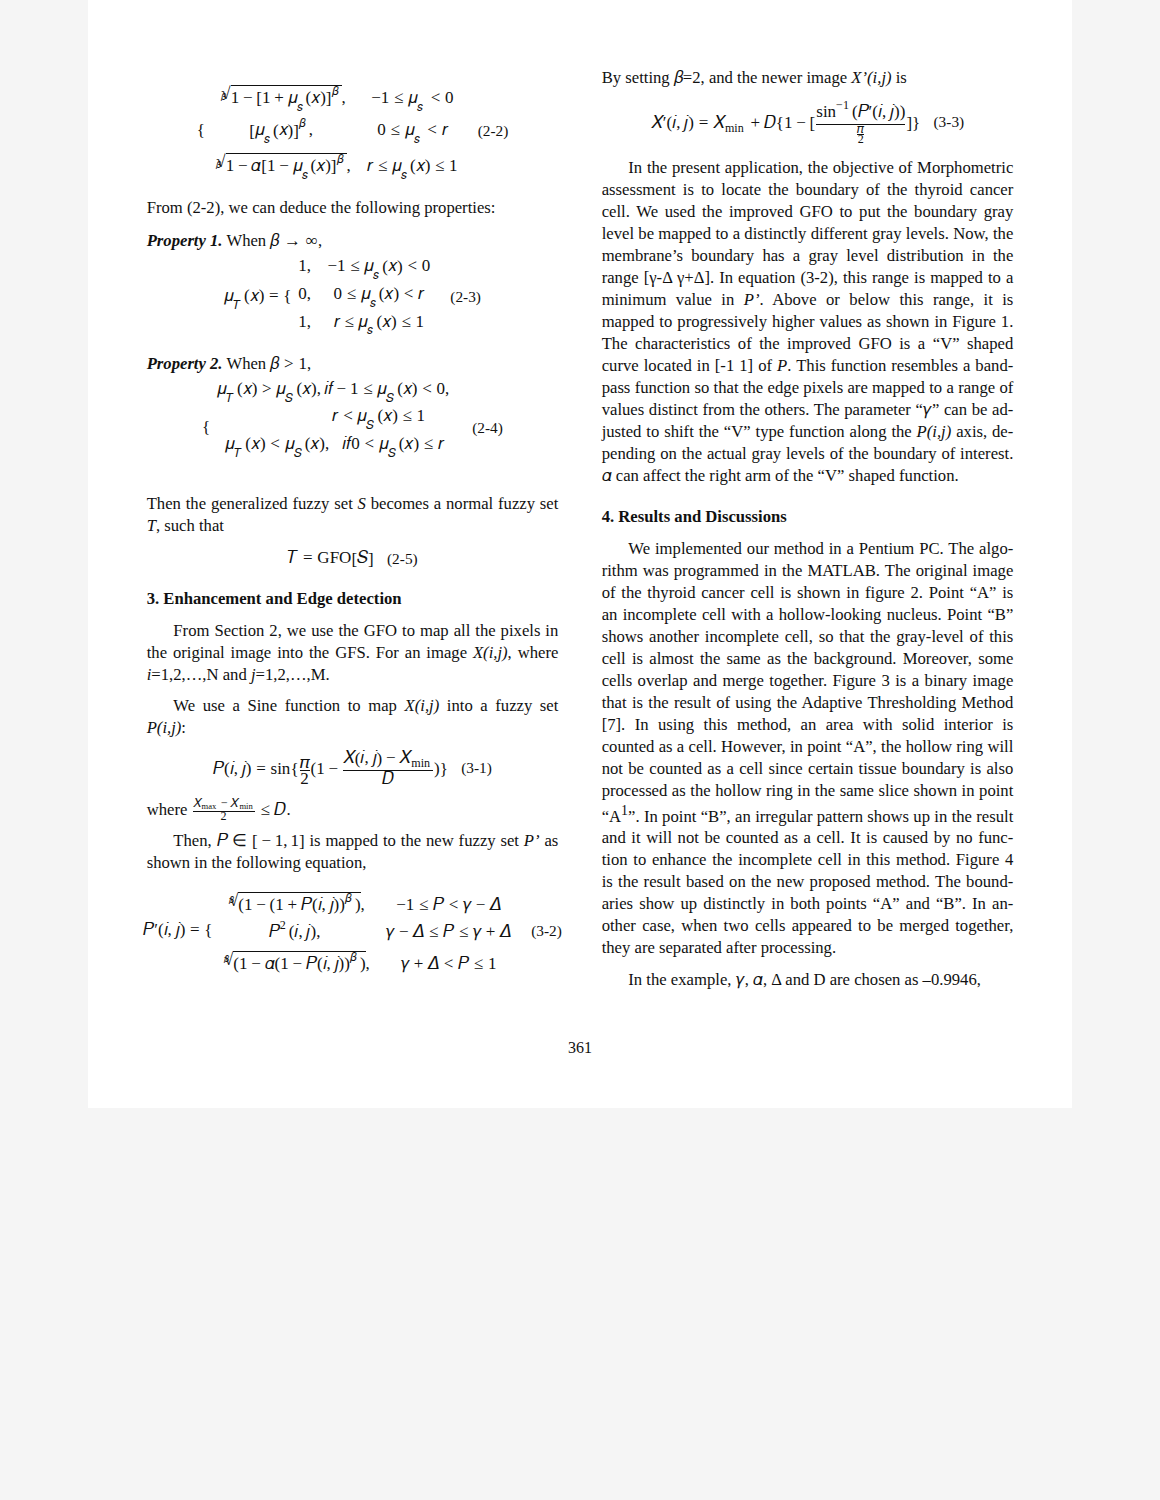{ 1−[1+μs(x)]β β , −1≤μs<0 [μs(x)]β , 0≤μs<r 1−α[1−μs(x)]β β , r≤μs(x)≤1 (2-2)
From (2-2), we can deduce the following properties:
Property 1. When β→∞,
μT(x)= { 1, −1≤μs(x)<0 0, 0≤μs(x)<r 1, r≤μs(x)≤1 (2-3)
Property 2. When β>1,
{ μT(x)> μS(x), if−1≤ μS(x)<0, r<μS(x)≤1 μT(x)< μS(x), if0< μS(x)≤r (2-4)
Then the generalized fuzzy set S becomes a normal fuzzy set T, such that
T=GFO[S] (2-5)
3. Enhancement and Edge detection
From Section 2, we use the GFO to map all the pixels in the original image into the GFS. For an image X(i,j), where i=1,2,…,N and j=1,2,…,M.
We use a Sine function to map X(i,j) into a fuzzy set P(i,j):
P(i,j)= sin { π2 ( 1− X(i,j)−Xmin D ) } (3-1)
where Xmax−Xmin 2 ≤D .
Then, P∈[−1,1] is mapped to the new fuzzy set P’ as shown in the following equation,
P′(i,j)= { (1−(1+P(i,j))β) β , −1≤P<γ−Δ P2(i,j), γ−Δ≤P≤γ+Δ (1−α(1−P(i,j))β) β , γ+Δ<P≤1 (3-2)
By setting β=2, and the newer image X’(i,j) is
X′(i,j)= Xmin+D { 1− [ sin−1(P′(i,j)) π2 ] } (3-3)
In the present application, the objective of Morphometric assessment is to locate the boundary of the thyroid cancer cell. We used the improved GFO to put the boundary gray level be mapped to a distinctly different gray levels. Now, the membrane’s boundary has a gray level distribution in the range [γ-Δ γ+Δ]. In equation (3-2), this range is mapped to a minimum value in P’. Above or below this range, it is mapped to progressively higher values as shown in Figure 1. The characteristics of the improved GFO is a “V” shaped curve located in [-1 1] of P. This function resembles a band-pass function so that the edge pixels are mapped to a range of values distinct from the others. The parameter “γ” can be adjusted to shift the “V” type function along the P(i,j) axis, depending on the actual gray levels of the boundary of interest. α can affect the right arm of the “V” shaped function.
4. Results and Discussions
We implemented our method in a Pentium PC. The algorithm was programmed in the MATLAB. The original image of the thyroid cancer cell is shown in figure 2. Point “A” is an incomplete cell with a hollow-looking nucleus. Point “B” shows another incomplete cell, so that the gray-level of this cell is almost the same as the background. Moreover, some cells overlap and merge together. Figure 3 is a binary image that is the result of using the Adaptive Thresholding Method [7]. In using this method, an area with solid interior is counted as a cell. However, in point “A”, the hollow ring will not be counted as a cell since certain tissue boundary is also processed as the hollow ring in the same slice shown in point “A1”. In point “B”, an irregular pattern shows up in the result and it will not be counted as a cell. It is caused by no function to enhance the incomplete cell in this method. Figure 4 is the result based on the new proposed method. The boundaries show up distinctly in both points “A” and “B”. In another case, when two cells appeared to be merged together, they are separated after processing.
In the example, γ, α, Δ and D are chosen as –0.9946,
361